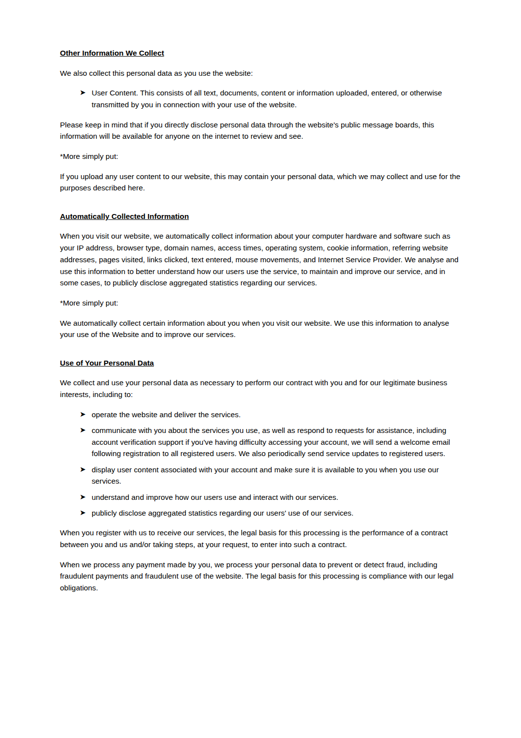Other Information We Collect
We also collect this personal data as you use the website:
User Content. This consists of all text, documents, content or information uploaded, entered, or otherwise transmitted by you in connection with your use of the website.
Please keep in mind that if you directly disclose personal data through the website's public message boards, this information will be available for anyone on the internet to review and see.
*More simply put:
If you upload any user content to our website, this may contain your personal data, which we may collect and use for the purposes described here.
Automatically Collected Information
When you visit our website, we automatically collect information about your computer hardware and software such as your IP address, browser type, domain names, access times, operating system, cookie information, referring website addresses, pages visited, links clicked, text entered, mouse movements, and Internet Service Provider. We analyse and use this information to better understand how our users use the service, to maintain and improve our service, and in some cases, to publicly disclose aggregated statistics regarding our services.
*More simply put:
We automatically collect certain information about you when you visit our website. We use this information to analyse your use of the Website and to improve our services.
Use of Your Personal Data
We collect and use your personal data as necessary to perform our contract with you and for our legitimate business interests, including to:
operate the website and deliver the services.
communicate with you about the services you use, as well as respond to requests for assistance, including account verification support if you've having difficulty accessing your account, we will send a welcome email following registration to all registered users. We also periodically send service updates to registered users.
display user content associated with your account and make sure it is available to you when you use our services.
understand and improve how our users use and interact with our services.
publicly disclose aggregated statistics regarding our users' use of our services.
When you register with us to receive our services, the legal basis for this processing is the performance of a contract between you and us and/or taking steps, at your request, to enter into such a contract.
When we process any payment made by you, we process your personal data to prevent or detect fraud, including fraudulent payments and fraudulent use of the website. The legal basis for this processing is compliance with our legal obligations.